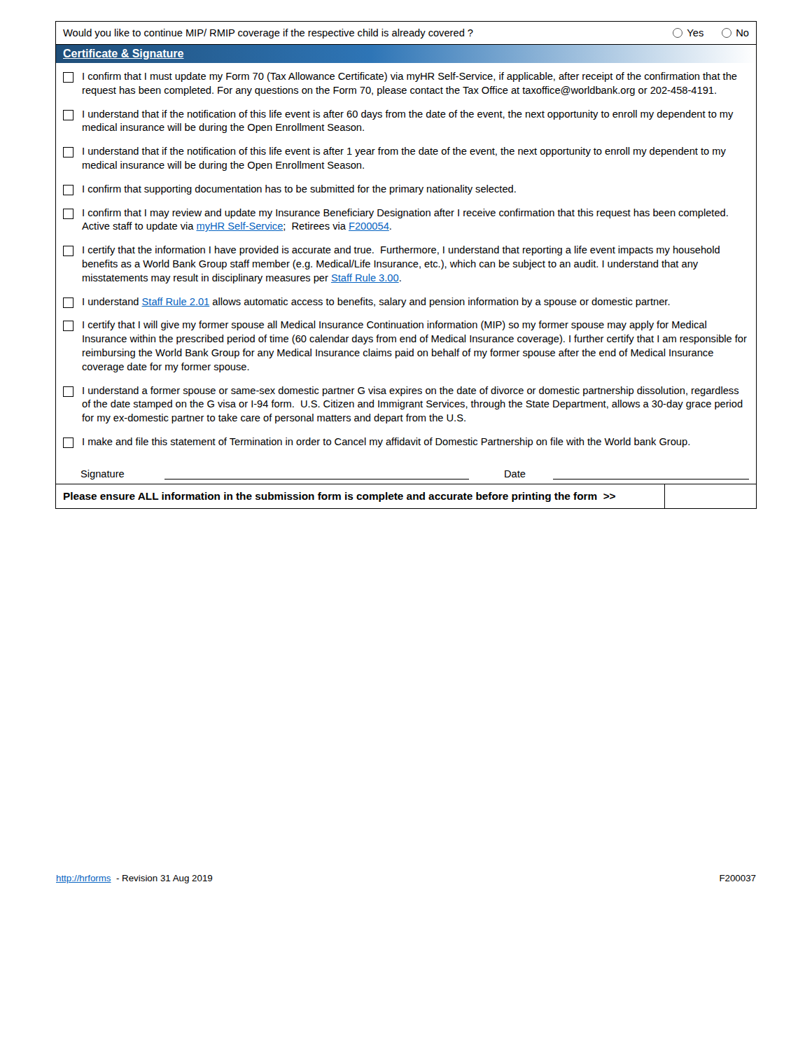Would you like to continue MIP/ RMIP coverage if the respective child is already covered ?
Yes No
Certificate & Signature
I confirm that I must update my Form 70 (Tax Allowance Certificate) via myHR Self-Service, if applicable, after receipt of the confirmation that the request has been completed. For any questions on the Form 70, please contact the Tax Office at taxoffice@worldbank.org or 202-458-4191.
I understand that if the notification of this life event is after 60 days from the date of the event, the next opportunity to enroll my dependent to my medical insurance will be during the Open Enrollment Season.
I understand that if the notification of this life event is after 1 year from the date of the event, the next opportunity to enroll my dependent to my medical insurance will be during the Open Enrollment Season.
I confirm that supporting documentation has to be submitted for the primary nationality selected.
I confirm that I may review and update my Insurance Beneficiary Designation after I receive confirmation that this request has been completed. Active staff to update via myHR Self-Service; Retirees via F200054.
I certify that the information I have provided is accurate and true. Furthermore, I understand that reporting a life event impacts my household benefits as a World Bank Group staff member (e.g. Medical/Life Insurance, etc.), which can be subject to an audit. I understand that any misstatements may result in disciplinary measures per Staff Rule 3.00.
I understand Staff Rule 2.01 allows automatic access to benefits, salary and pension information by a spouse or domestic partner.
I certify that I will give my former spouse all Medical Insurance Continuation information (MIP) so my former spouse may apply for Medical Insurance within the prescribed period of time (60 calendar days from end of Medical Insurance coverage). I further certify that I am responsible for reimbursing the World Bank Group for any Medical Insurance claims paid on behalf of my former spouse after the end of Medical Insurance coverage date for my former spouse.
I understand a former spouse or same-sex domestic partner G visa expires on the date of divorce or domestic partnership dissolution, regardless of the date stamped on the G visa or I-94 form. U.S. Citizen and Immigrant Services, through the State Department, allows a 30-day grace period for my ex-domestic partner to take care of personal matters and depart from the U.S.
I make and file this statement of Termination in order to Cancel my affidavit of Domestic Partnership on file with the World bank Group.
Signature
Date
Please ensure ALL information in the submission form is complete and accurate before printing the form >>
http://hrforms - Revision 31 Aug 2019
F200037